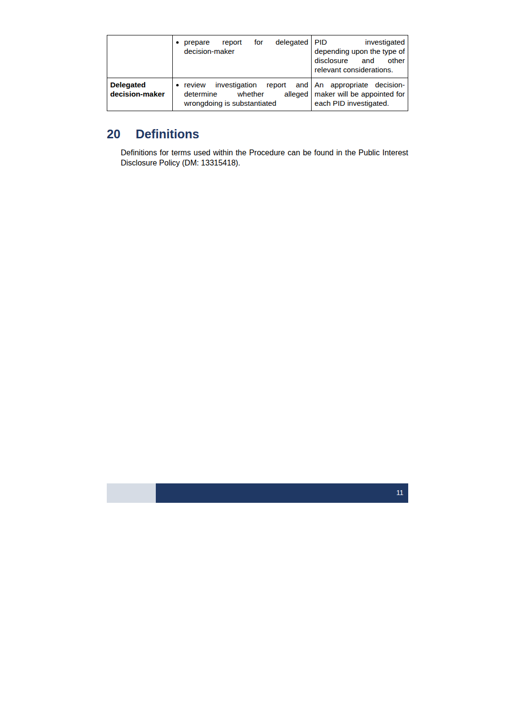| | prepare report for delegated decision-maker | PID investigated depending upon the type of disclosure and other relevant considerations. |
| Delegated decision-maker | review investigation report and determine whether alleged wrongdoing is substantiated | An appropriate decision-maker will be appointed for each PID investigated. |
20 Definitions
Definitions for terms used within the Procedure can be found in the Public Interest Disclosure Policy (DM: 13315418).
11